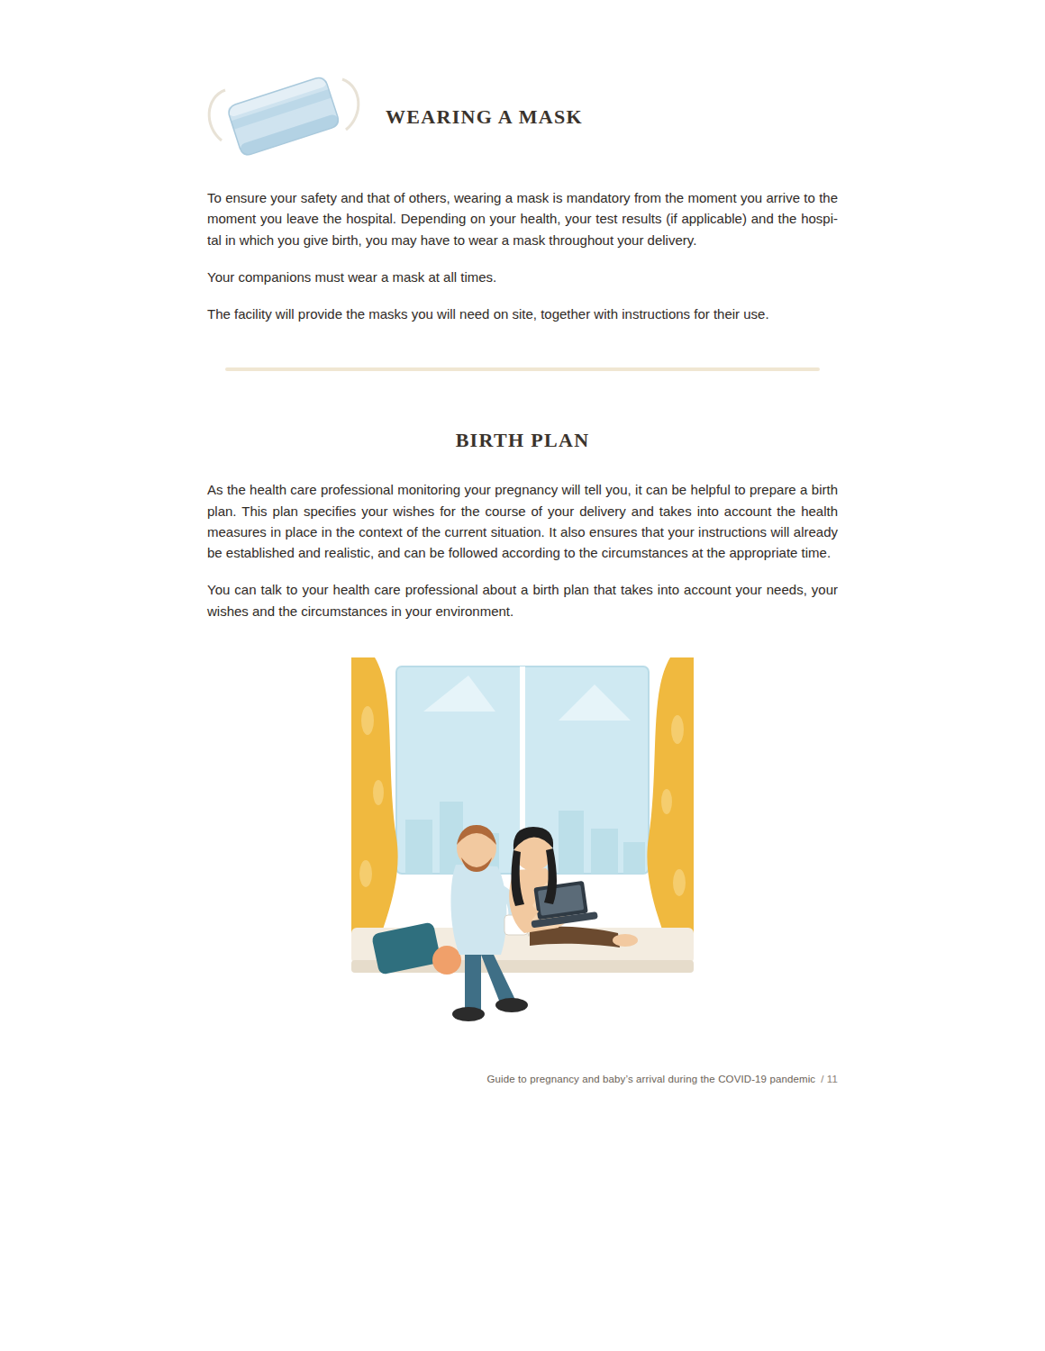Wearing a mask
To ensure your safety and that of others, wearing a mask is mandatory from the moment you arrive to the moment you leave the hospital. Depending on your health, your test results (if applicable) and the hospital in which you give birth, you may have to wear a mask throughout your delivery.
Your companions must wear a mask at all times.
The facility will provide the masks you will need on site, together with instructions for their use.
Birth plan
As the health care professional monitoring your pregnancy will tell you, it can be helpful to prepare a birth plan. This plan specifies your wishes for the course of your delivery and takes into account the health measures in place in the context of the current situation. It also ensures that your instructions will already be established and realistic, and can be followed according to the circumstances at the appropriate time.
You can talk to your health care professional about a birth plan that takes into account your needs, your wishes and the circumstances in your environment.
Guide to pregnancy and baby’s arrival during the COVID-19 pandemic/ 11